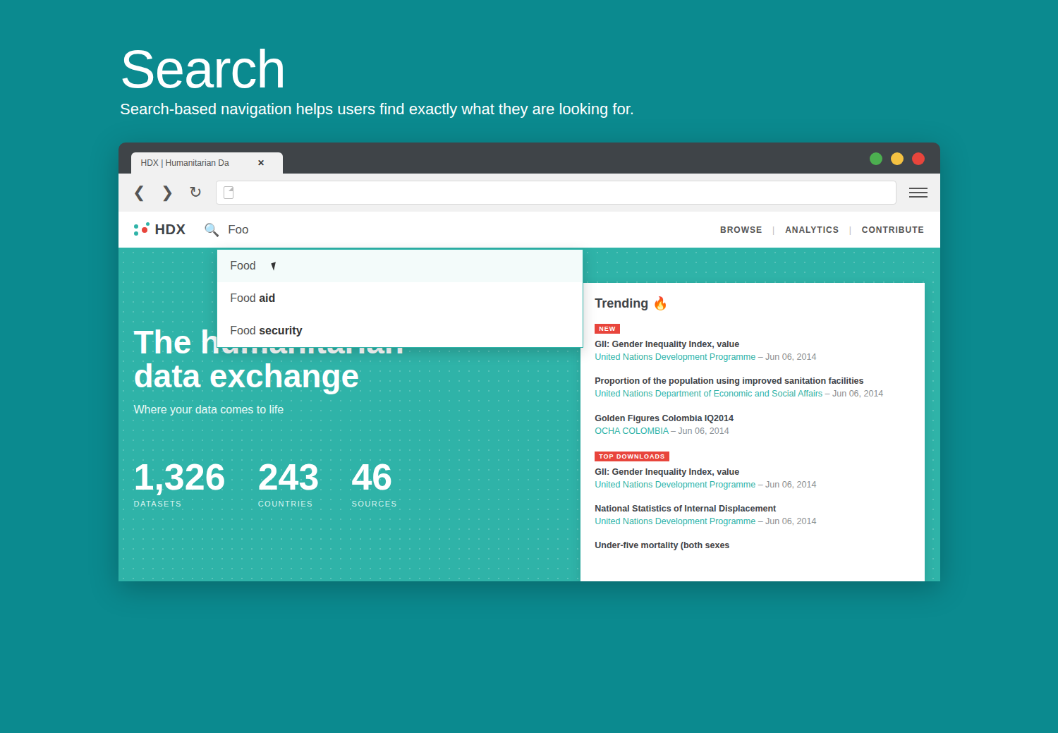Search
Search-based navigation helps users find exactly what they are looking for.
HDX | Humanitarian Da ✕
❮ ❯ ↻
HDX
🔍
Food
Food aid
Food security
BROWSE| ANALYTICS| CONTRIBUTE
The humanitarian
data exchange
Where your data comes to life
1,326
DATASETS
243
COUNTRIES
46
SOURCES
Trending 🔥
NEW
GII: Gender Inequality Index, value United Nations Development Programme – Jun 06, 2014
Proportion of the population using improved sanitation facilities United Nations Department of Economic and Social Affairs – Jun 06, 2014
Golden Figures Colombia IQ2014 OCHA COLOMBIA – Jun 06, 2014
TOP DOWNLOADS
GII: Gender Inequality Index, value United Nations Development Programme – Jun 06, 2014
National Statistics of Internal Displacement United Nations Development Programme – Jun 06, 2014
Under-five mortality (both sexes